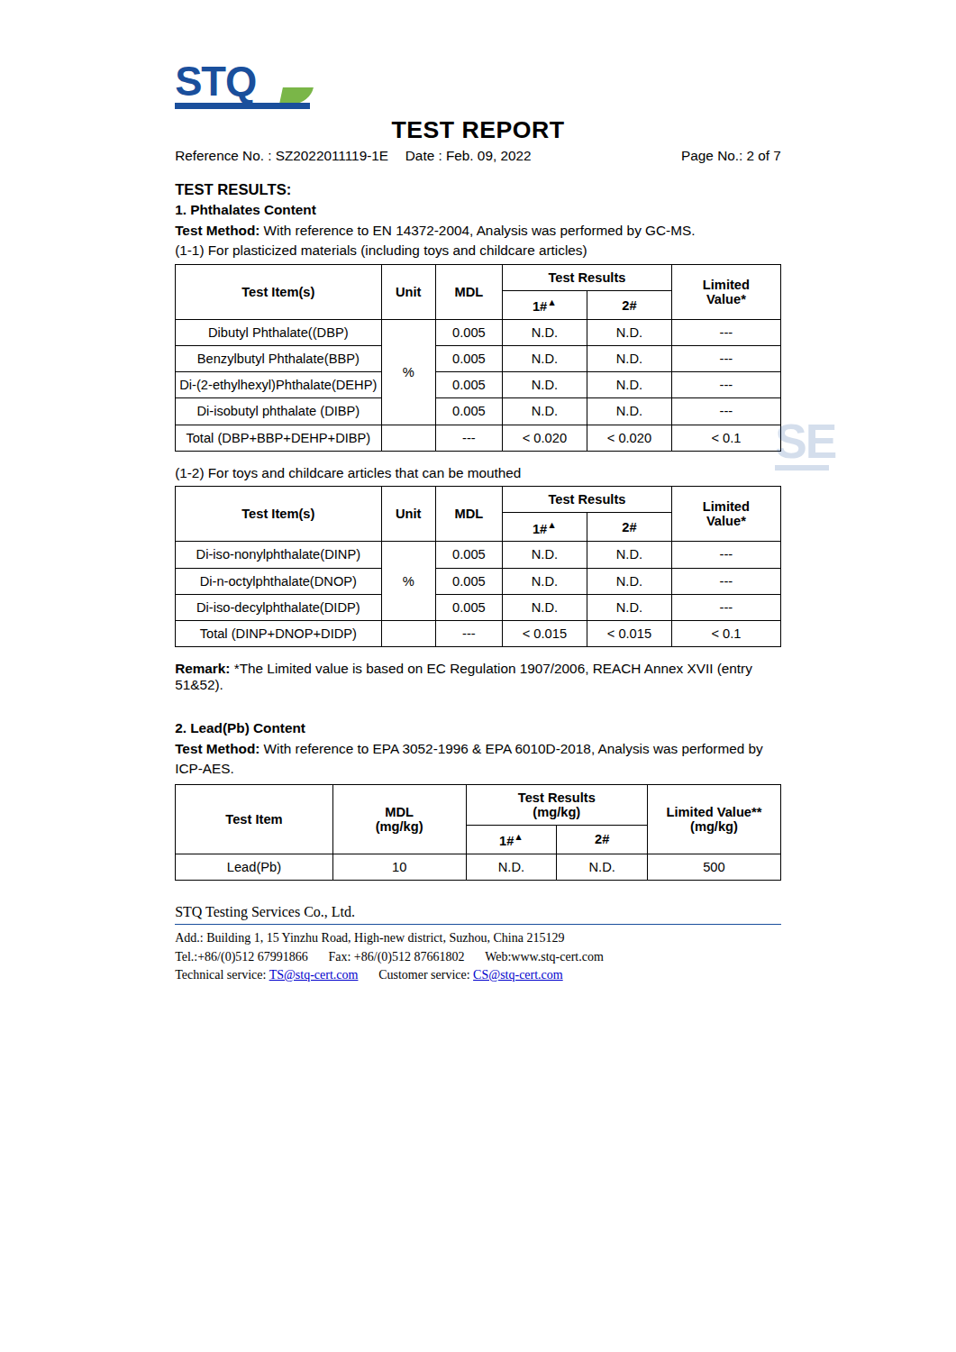STQ
TEST REPORT
Reference No. : SZ2022011119-1E
Date : Feb. 09, 2022
Page No.: 2 of 7
TEST RESULTS:
1. Phthalates Content
Test Method: With reference to EN 14372-2004, Analysis was performed by GC-MS.
(1-1) For plasticized materials (including toys and childcare articles)
| Test Item(s) | Unit | MDL | Test Results | Limited Value* |
| --- | --- | --- | --- | --- |
| 1# ▲ | 2# |
| Dibutyl Phthalate((DBP) | % | 0.005 | N.D. | N.D. | --- |
| Benzylbutyl Phthalate(BBP) | 0.005 | N.D. | N.D. | --- |
| Di-(2-ethylhexyl)Phthalate(DEHP) | 0.005 | N.D. | N.D. | --- |
| Di-isobutyl phthalate (DIBP) | 0.005 | N.D. | N.D. | --- |
| Total (DBP+BBP+DEHP+DIBP) | | --- | < 0.020 | < 0.020 | < 0.1 |
(1-2) For toys and childcare articles that can be mouthed
| Test Item(s) | Unit | MDL | Test Results | Limited Value* |
| --- | --- | --- | --- | --- |
| 1# ▲ | 2# |
| Di-iso-nonylphthalate(DINP) | % | 0.005 | N.D. | N.D. | --- |
| Di-n-octylphthalate(DNOP) | 0.005 | N.D. | N.D. | --- |
| Di-iso-decylphthalate(DIDP) | 0.005 | N.D. | N.D. | --- |
| Total (DINP+DNOP+DIDP) | | --- | < 0.015 | < 0.015 | < 0.1 |
Remark: *The Limited value is based on EC Regulation 1907/2006, REACH Annex XVII (entry 51&52).
2. Lead(Pb) Content
Test Method: With reference to EPA 3052-1996 & EPA 6010D-2018, Analysis was performed by
ICP-AES.
| Test Item | MDL (mg/kg) | Test Results (mg/kg) | Limited Value** (mg/kg) |
| --- | --- | --- | --- |
| 1# ▲ | 2# |
| Lead(Pb) | 10 | N.D. | N.D. | 500 |
SE
STQ Testing Services Co., Ltd.
Add.: Building 1, 15 Yinzhu Road, High-new district, Suzhou, China 215129
Tel.:+86/(0)512 67991866 Fax: +86/(0)512 87661802 Web:www.stq-cert.com
Technical service: TS@stq-cert.com Customer service: CS@stq-cert.com